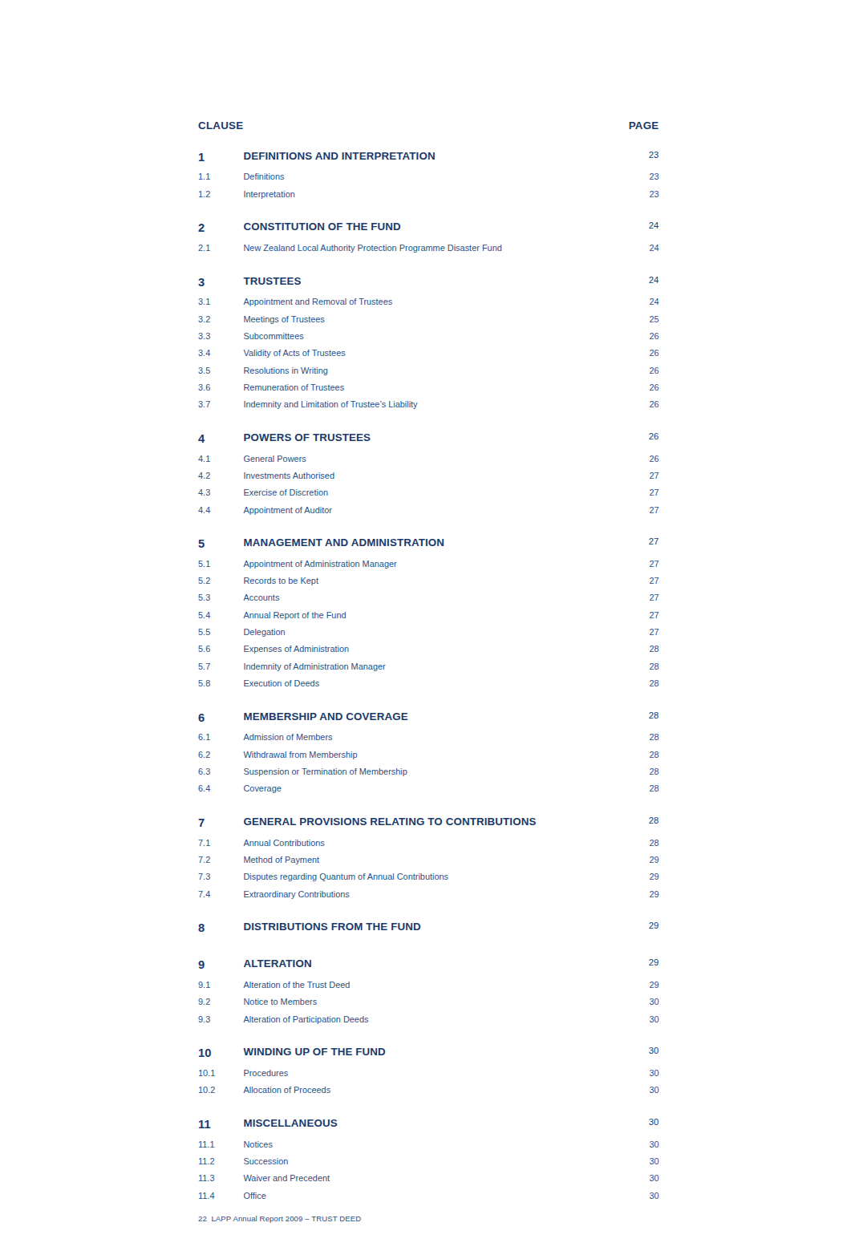| CLAUSE | | PAGE |
| 1 | DEFINITIONS AND INTERPRETATION | 23 |
| 1.1 | Definitions | 23 |
| 1.2 | Interpretation | 23 |
| 2 | CONSTITUTION OF THE FUND | 24 |
| 2.1 | New Zealand Local Authority Protection Programme Disaster Fund | 24 |
| 3 | TRUSTEES | 24 |
| 3.1 | Appointment and Removal of Trustees | 24 |
| 3.2 | Meetings of Trustees | 25 |
| 3.3 | Subcommittees | 26 |
| 3.4 | Validity of Acts of Trustees | 26 |
| 3.5 | Resolutions in Writing | 26 |
| 3.6 | Remuneration of Trustees | 26 |
| 3.7 | Indemnity and Limitation of Trustee’s Liability | 26 |
| 4 | POWERS OF TRUSTEES | 26 |
| 4.1 | General Powers | 26 |
| 4.2 | Investments Authorised | 27 |
| 4.3 | Exercise of Discretion | 27 |
| 4.4 | Appointment of Auditor | 27 |
| 5 | MANAGEMENT AND ADMINISTRATION | 27 |
| 5.1 | Appointment of Administration Manager | 27 |
| 5.2 | Records to be Kept | 27 |
| 5.3 | Accounts | 27 |
| 5.4 | Annual Report of the Fund | 27 |
| 5.5 | Delegation | 27 |
| 5.6 | Expenses of Administration | 28 |
| 5.7 | Indemnity of Administration Manager | 28 |
| 5.8 | Execution of Deeds | 28 |
| 6 | MEMBERSHIP AND COVERAGE | 28 |
| 6.1 | Admission of Members | 28 |
| 6.2 | Withdrawal from Membership | 28 |
| 6.3 | Suspension or Termination of Membership | 28 |
| 6.4 | Coverage | 28 |
| 7 | GENERAL PROVISIONS RELATING TO CONTRIBUTIONS | 28 |
| 7.1 | Annual Contributions | 28 |
| 7.2 | Method of Payment | 29 |
| 7.3 | Disputes regarding Quantum of Annual Contributions | 29 |
| 7.4 | Extraordinary Contributions | 29 |
| 8 | DISTRIBUTIONS FROM THE FUND | 29 |
| 9 | ALTERATION | 29 |
| 9.1 | Alteration of the Trust Deed | 29 |
| 9.2 | Notice to Members | 30 |
| 9.3 | Alteration of Participation Deeds | 30 |
| 10 | WINDING UP OF THE FUND | 30 |
| 10.1 | Procedures | 30 |
| 10.2 | Allocation of Proceeds | 30 |
| 11 | MISCELLANEOUS | 30 |
| 11.1 | Notices | 30 |
| 11.2 | Succession | 30 |
| 11.3 | Waiver and Precedent | 30 |
| 11.4 | Office | 30 |
22 LAPP Annual Report 2009 – TRUST DEED